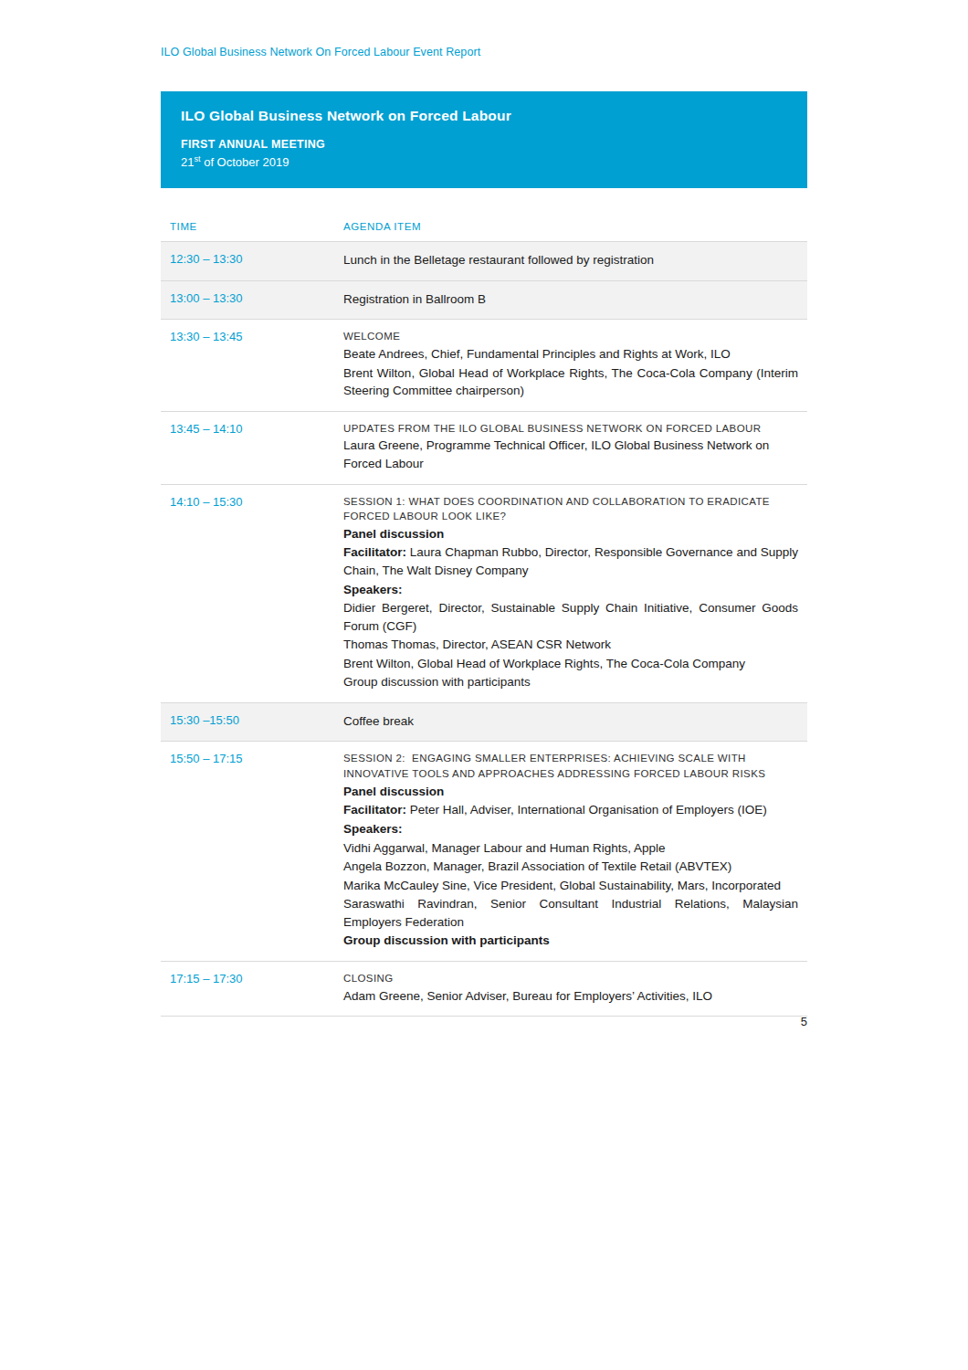ILO Global Business Network On Forced Labour Event Report
ILO Global Business Network on Forced Labour
FIRST ANNUAL MEETING
21st of October 2019
| Time | Agenda item |
| --- | --- |
| 12:30 – 13:30 | Lunch in the Belletage restaurant followed by registration |
| 13:00 – 13:30 | Registration in Ballroom B |
| 13:30 – 13:45 | Welcome Beate Andrees, Chief, Fundamental Principles and Rights at Work, ILO Brent Wilton, Global Head of Workplace Rights, The Coca-Cola Company (Interim Steering Committee chairperson) |
| 13:45 – 14:10 | Updates from the ILO Global Business Network on Forced Labour Laura Greene, Programme Technical Officer, ILO Global Business Network on Forced Labour |
| 14:10 – 15:30 | Session 1: What does coordination and collaboration to eradicate forced labour look like? Panel discussion Facilitator: Laura Chapman Rubbo, Director, Responsible Governance and Supply Chain, The Walt Disney Company Speakers: Didier Bergeret, Director, Sustainable Supply Chain Initiative, Consumer Goods Forum (CGF) Thomas Thomas, Director, ASEAN CSR Network Brent Wilton, Global Head of Workplace Rights, The Coca-Cola Company Group discussion with participants |
| 15:30 –15:50 | Coffee break |
| 15:50 – 17:15 | Session 2: Engaging smaller enterprises: achieving scale with innovative tools and approaches addressing forced labour risks Panel discussion Facilitator: Peter Hall, Adviser, International Organisation of Employers (IOE) Speakers: Vidhi Aggarwal, Manager Labour and Human Rights, Apple Angela Bozzon, Manager, Brazil Association of Textile Retail (ABVTEX) Marika McCauley Sine, Vice President, Global Sustainability, Mars, Incorporated Saraswathi Ravindran, Senior Consultant Industrial Relations, Malaysian Employers Federation Group discussion with participants |
| 17:15 – 17:30 | Closing Adam Greene, Senior Adviser, Bureau for Employers’ Activities, ILO |
5